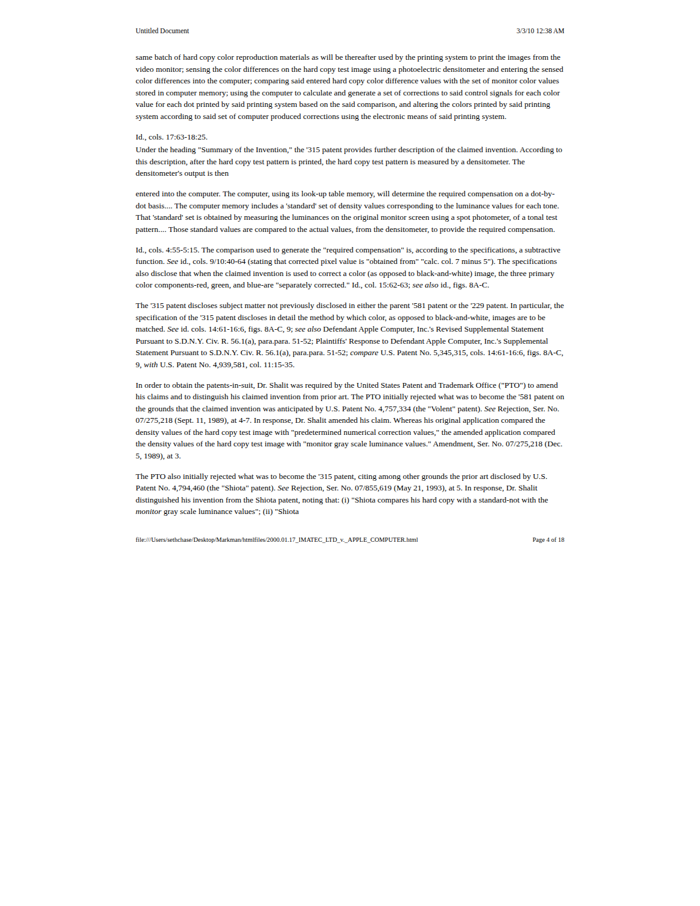Untitled Document
3/3/10 12:38 AM
same batch of hard copy color reproduction materials as will be thereafter used by the printing system to print the images from the video monitor; sensing the color differences on the hard copy test image using a photoelectric densitometer and entering the sensed color differences into the computer; comparing said entered hard copy color difference values with the set of monitor color values stored in computer memory; using the computer to calculate and generate a set of corrections to said control signals for each color value for each dot printed by said printing system based on the said comparison, and altering the colors printed by said printing system according to said set of computer produced corrections using the electronic means of said printing system.
Id., cols. 17:63-18:25.
Under the heading "Summary of the Invention," the '315 patent provides further description of the claimed invention. According to this description, after the hard copy test pattern is printed, the hard copy test pattern is measured by a densitometer. The densitometer's output is then
entered into the computer. The computer, using its look-up table memory, will determine the required compensation on a dot-by-dot basis.... The computer memory includes a 'standard' set of density values corresponding to the luminance values for each tone. That 'standard' set is obtained by measuring the luminances on the original monitor screen using a spot photometer, of a tonal test pattern.... Those standard values are compared to the actual values, from the densitometer, to provide the required compensation.
Id., cols. 4:55-5:15. The comparison used to generate the "required compensation" is, according to the specifications, a subtractive function. See id., cols. 9/10:40-64 (stating that corrected pixel value is "obtained from" "calc. col. 7 minus 5"). The specifications also disclose that when the claimed invention is used to correct a color (as opposed to black-and-white) image, the three primary color components-red, green, and blue-are "separately corrected." Id., col. 15:62-63; see also id., figs. 8A-C.
The '315 patent discloses subject matter not previously disclosed in either the parent '581 patent or the '229 patent. In particular, the specification of the '315 patent discloses in detail the method by which color, as opposed to black-and-white, images are to be matched. See id. cols. 14:61-16:6, figs. 8A-C, 9; see also Defendant Apple Computer, Inc.'s Revised Supplemental Statement Pursuant to S.D.N.Y. Civ. R. 56.1(a), para.para. 51-52; Plaintiffs' Response to Defendant Apple Computer, Inc.'s Supplemental Statement Pursuant to S.D.N.Y. Civ. R. 56.1(a), para.para. 51-52; compare U.S. Patent No. 5,345,315, cols. 14:61-16:6, figs. 8A-C, 9, with U.S. Patent No. 4,939,581, col. 11:15-35.
In order to obtain the patents-in-suit, Dr. Shalit was required by the United States Patent and Trademark Office ("PTO") to amend his claims and to distinguish his claimed invention from prior art. The PTO initially rejected what was to become the '581 patent on the grounds that the claimed invention was anticipated by U.S. Patent No. 4,757,334 (the "Volent" patent). See Rejection, Ser. No. 07/275,218 (Sept. 11, 1989), at 4-7. In response, Dr. Shalit amended his claim. Whereas his original application compared the density values of the hard copy test image with "predetermined numerical correction values," the amended application compared the density values of the hard copy test image with "monitor gray scale luminance values." Amendment, Ser. No. 07/275,218 (Dec. 5, 1989), at 3.
The PTO also initially rejected what was to become the '315 patent, citing among other grounds the prior art disclosed by U.S. Patent No. 4,794,460 (the "Shiota" patent). See Rejection, Ser. No. 07/855,619 (May 21, 1993), at 5. In response, Dr. Shalit distinguished his invention from the Shiota patent, noting that: (i) "Shiota compares his hard copy with a standard-not with the monitor gray scale luminance values"; (ii) "Shiota
file:///Users/sethchase/Desktop/Markman/htmlfiles/2000.01.17_IMATEC_LTD_v._APPLE_COMPUTER.html
Page 4 of 18